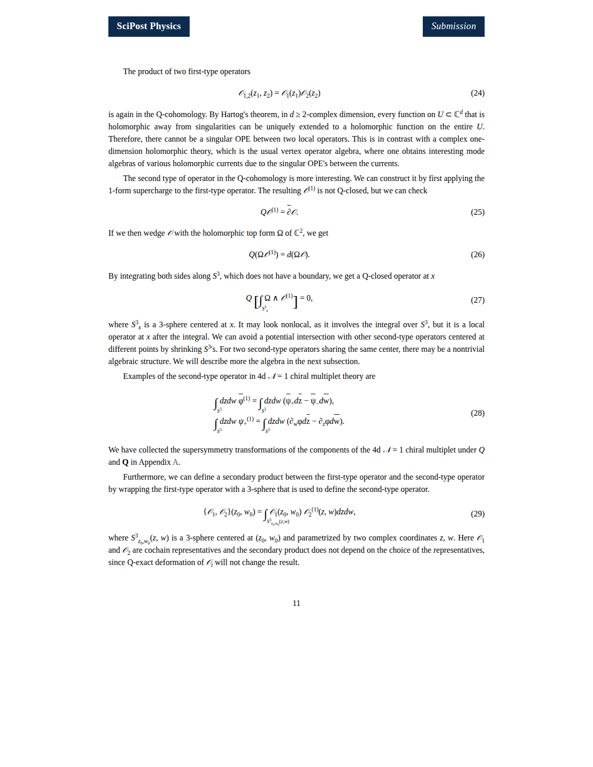SciPost Physics
Submission
The product of two first-type operators
𝒪1,2(z1, z2) = 𝒪1(z1)𝒪2(z2)
(24)
is again in the Q-cohomology. By Hartog's theorem, in d ≥ 2-complex dimension, every function on U ⊂ ℂd that is holomorphic away from singularities can be uniquely extended to a holomorphic function on the entire U. Therefore, there cannot be a singular OPE between two local operators. This is in contrast with a complex one-dimension holomorphic theory, which is the usual vertex operator algebra, where one obtains interesting mode algebras of various holomorphic currents due to the singular OPE's between the currents.
The second type of operator in the Q-cohomology is more interesting. We can construct it by first applying the 1-form supercharge to the first-type operator. The resulting 𝒪(1) is not Q-closed, but we can check
Q𝒪(1) = ∂𝒪.
(25)
If we then wedge 𝒪 with the holomorphic top form Ω of ℂ2, we get
Q(Ω𝒪(1)) = d(Ω𝒪).
(26)
By integrating both sides along S3, which does not have a boundary, we get a Q-closed operator at x
Q [∫S3x Ω ∧ 𝒪(1)] = 0,
(27)
where S3x is a 3-sphere centered at x. It may look nonlocal, as it involves the integral over S3, but it is a local operator at x after the integral. We can avoid a potential intersection with other second-type operators centered at different points by shrinking S3's. For two second-type operators sharing the same center, there may be a nontrivial algebraic structure. We will describe more the algebra in the next subsection.
Examples of the second-type operator in 4d 𝒩 = 1 chiral multiplet theory are
∫S3 dzdw φ(1) = ∫S3 dzdw (ψ+̇dz − ψ−̇dw),
∫S3 dzdw ψ+(1) = ∫S3 dzdw (∂wφdz − ∂zφdw).
(28)
We have collected the supersymmetry transformations of the components of the 4d 𝒩 = 1 chiral multiplet under Q and Q in Appendix A.
Furthermore, we can define a secondary product between the first-type operator and the second-type operator by wrapping the first-type operator with a 3-sphere that is used to define the second-type operator.
{𝒪1, 𝒪2}(z0, w0) = ∫S3z0,w0(z,w) 𝒪1(z0, w0) 𝒪2(1)(z, w)dzdw,
(29)
where S3z0,w0(z, w) is a 3-sphere centered at (z0, w0) and parametrized by two complex coordinates z, w. Here 𝒪1 and 𝒪2 are cochain representatives and the secondary product does not depend on the choice of the representatives, since Q-exact deformation of 𝒪i will not change the result.
11